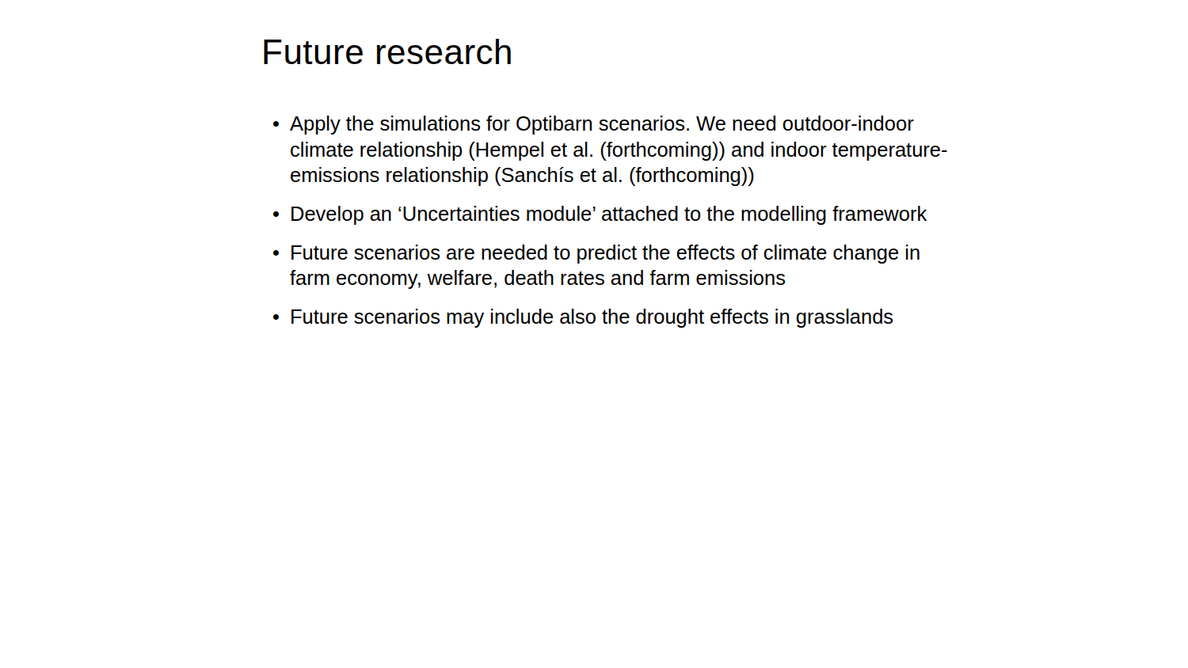Future research
Apply the simulations for Optibarn scenarios. We need outdoor-indoor climate relationship (Hempel et al. (forthcoming)) and indoor temperature-emissions relationship (Sanchís et al. (forthcoming))
Develop an ‘Uncertainties module’ attached to the modelling framework
Future scenarios are needed to predict the effects of climate change in farm economy, welfare, death rates and farm emissions
Future scenarios may include also the drought effects in grasslands